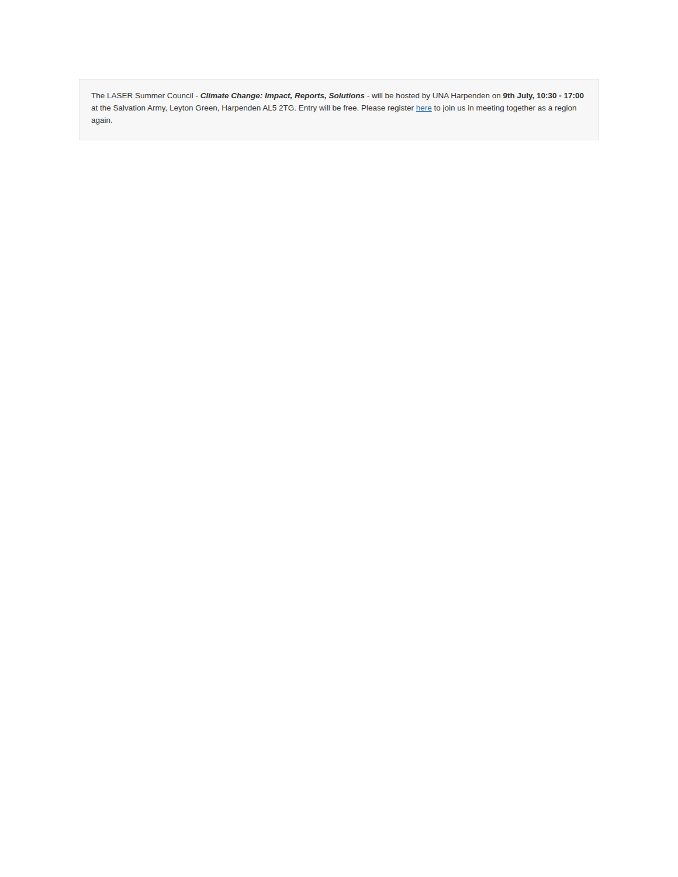The LASER Summer Council - Climate Change: Impact, Reports, Solutions - will be hosted by UNA Harpenden on 9th July, 10:30 - 17:00 at the Salvation Army, Leyton Green, Harpenden AL5 2TG. Entry will be free. Please register here to join us in meeting together as a region again.